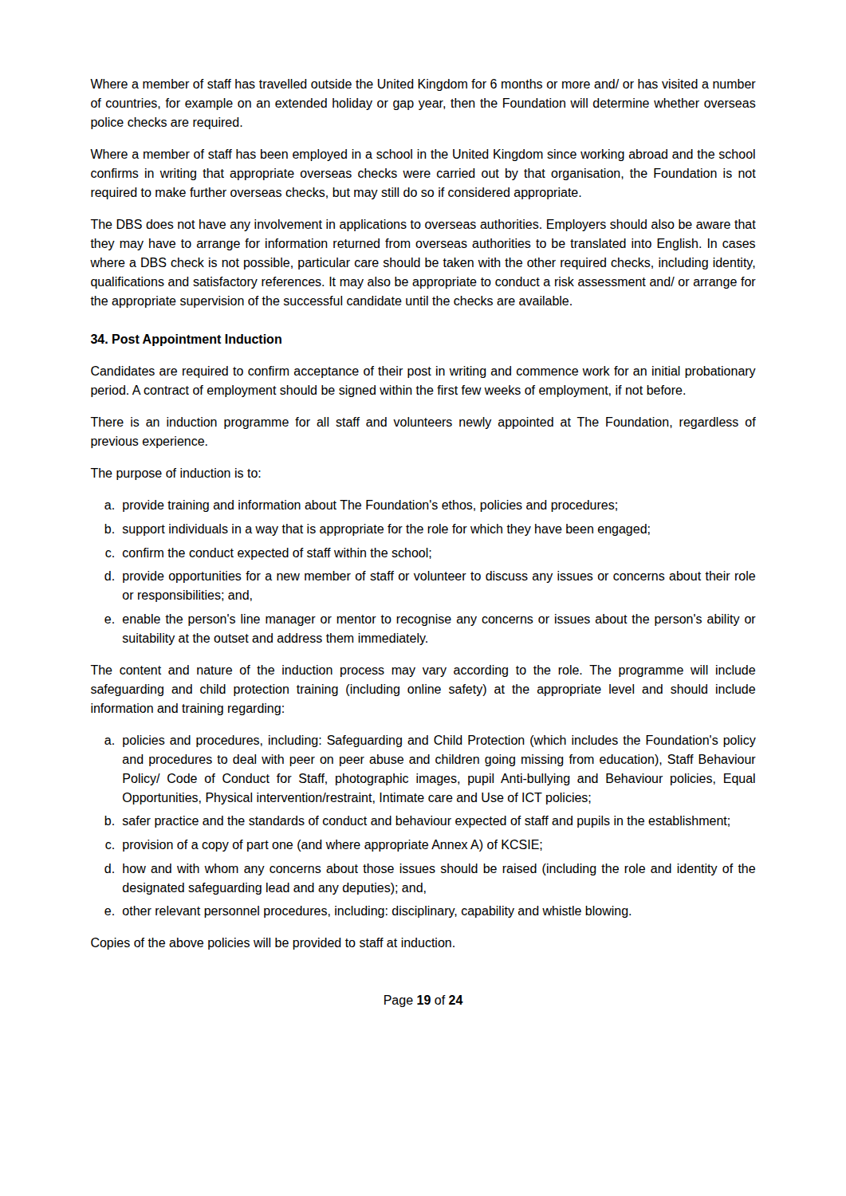Where a member of staff has travelled outside the United Kingdom for 6 months or more and/ or has visited a number of countries, for example on an extended holiday or gap year, then the Foundation will determine whether overseas police checks are required.
Where a member of staff has been employed in a school in the United Kingdom since working abroad and the school confirms in writing that appropriate overseas checks were carried out by that organisation, the Foundation is not required to make further overseas checks, but may still do so if considered appropriate.
The DBS does not have any involvement in applications to overseas authorities. Employers should also be aware that they may have to arrange for information returned from overseas authorities to be translated into English. In cases where a DBS check is not possible, particular care should be taken with the other required checks, including identity, qualifications and satisfactory references. It may also be appropriate to conduct a risk assessment and/ or arrange for the appropriate supervision of the successful candidate until the checks are available.
34. Post Appointment Induction
Candidates are required to confirm acceptance of their post in writing and commence work for an initial probationary period. A contract of employment should be signed within the first few weeks of employment, if not before.
There is an induction programme for all staff and volunteers newly appointed at The Foundation, regardless of previous experience.
The purpose of induction is to:
provide training and information about The Foundation's ethos, policies and procedures;
support individuals in a way that is appropriate for the role for which they have been engaged;
confirm the conduct expected of staff within the school;
provide opportunities for a new member of staff or volunteer to discuss any issues or concerns about their role or responsibilities; and,
enable the person's line manager or mentor to recognise any concerns or issues about the person's ability or suitability at the outset and address them immediately.
The content and nature of the induction process may vary according to the role. The programme will include safeguarding and child protection training (including online safety) at the appropriate level and should include information and training regarding:
policies and procedures, including: Safeguarding and Child Protection (which includes the Foundation's policy and procedures to deal with peer on peer abuse and children going missing from education), Staff Behaviour Policy/ Code of Conduct for Staff, photographic images, pupil Anti-bullying and Behaviour policies, Equal Opportunities, Physical intervention/restraint, Intimate care and Use of ICT policies;
safer practice and the standards of conduct and behaviour expected of staff and pupils in the establishment;
provision of a copy of part one (and where appropriate Annex A) of KCSIE;
how and with whom any concerns about those issues should be raised (including the role and identity of the designated safeguarding lead and any deputies); and,
other relevant personnel procedures, including: disciplinary, capability and whistle blowing.
Copies of the above policies will be provided to staff at induction.
Page 19 of 24